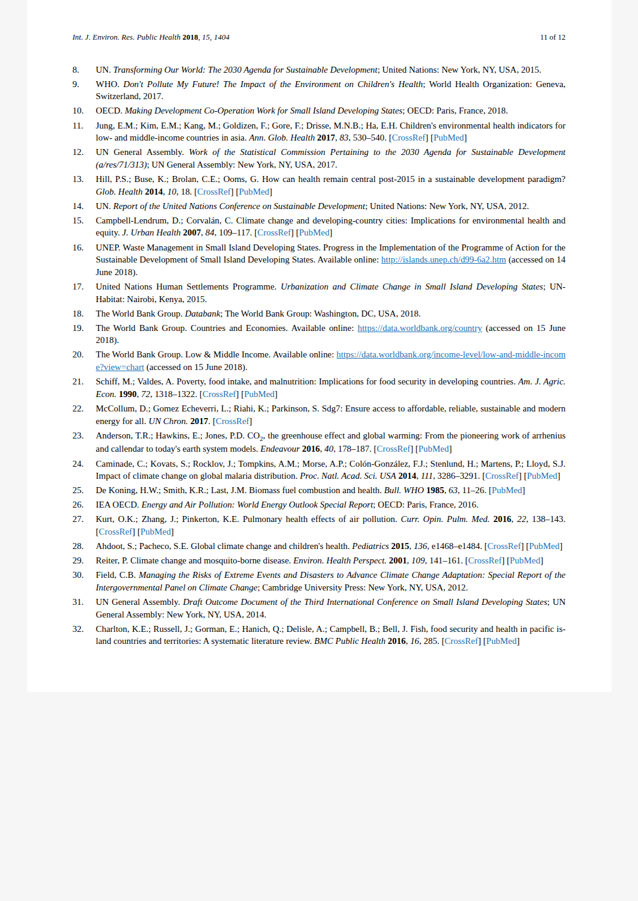Int. J. Environ. Res. Public Health 2018, 15, 1404 11 of 12
8. UN. Transforming Our World: The 2030 Agenda for Sustainable Development; United Nations: New York, NY, USA, 2015.
9. WHO. Don't Pollute My Future! The Impact of the Environment on Children's Health; World Health Organization: Geneva, Switzerland, 2017.
10. OECD. Making Development Co-Operation Work for Small Island Developing States; OECD: Paris, France, 2018.
11. Jung, E.M.; Kim, E.M.; Kang, M.; Goldizen, F.; Gore, F.; Drisse, M.N.B.; Ha, E.H. Children's environmental health indicators for low- and middle-income countries in asia. Ann. Glob. Health 2017, 83, 530–540. [CrossRef] [PubMed]
12. UN General Assembly. Work of the Statistical Commission Pertaining to the 2030 Agenda for Sustainable Development (a/res/71/313); UN General Assembly: New York, NY, USA, 2017.
13. Hill, P.S.; Buse, K.; Brolan, C.E.; Ooms, G. How can health remain central post-2015 in a sustainable development paradigm? Glob. Health 2014, 10, 18. [CrossRef] [PubMed]
14. UN. Report of the United Nations Conference on Sustainable Development; United Nations: New York, NY, USA, 2012.
15. Campbell-Lendrum, D.; Corvalán, C. Climate change and developing-country cities: Implications for environmental health and equity. J. Urban Health 2007, 84, 109–117. [CrossRef] [PubMed]
16. UNEP. Waste Management in Small Island Developing States. Progress in the Implementation of the Programme of Action for the Sustainable Development of Small Island Developing States. Available online: http://islands.unep.ch/d99-6a2.htm (accessed on 14 June 2018).
17. United Nations Human Settlements Programme. Urbanization and Climate Change in Small Island Developing States; UN-Habitat: Nairobi, Kenya, 2015.
18. The World Bank Group. Databank; The World Bank Group: Washington, DC, USA, 2018.
19. The World Bank Group. Countries and Economies. Available online: https://data.worldbank.org/country (accessed on 15 June 2018).
20. The World Bank Group. Low & Middle Income. Available online: https://data.worldbank.org/income-level/low-and-middle-income?view=chart (accessed on 15 June 2018).
21. Schiff, M.; Valdes, A. Poverty, food intake, and malnutrition: Implications for food security in developing countries. Am. J. Agric. Econ. 1990, 72, 1318–1322. [CrossRef] [PubMed]
22. McCollum, D.; Gomez Echeverri, L.; Riahi, K.; Parkinson, S. Sdg7: Ensure access to affordable, reliable, sustainable and modern energy for all. UN Chron. 2017. [CrossRef]
23. Anderson, T.R.; Hawkins, E.; Jones, P.D. CO2, the greenhouse effect and global warming: From the pioneering work of arrhenius and callendar to today's earth system models. Endeavour 2016, 40, 178–187. [CrossRef] [PubMed]
24. Caminade, C.; Kovats, S.; Rocklov, J.; Tompkins, A.M.; Morse, A.P.; Colón-González, F.J.; Stenlund, H.; Martens, P.; Lloyd, S.J. Impact of climate change on global malaria distribution. Proc. Natl. Acad. Sci. USA 2014, 111, 3286–3291. [CrossRef] [PubMed]
25. De Koning, H.W.; Smith, K.R.; Last, J.M. Biomass fuel combustion and health. Bull. WHO 1985, 63, 11–26. [PubMed]
26. IEA OECD. Energy and Air Pollution: World Energy Outlook Special Report; OECD: Paris, France, 2016.
27. Kurt, O.K.; Zhang, J.; Pinkerton, K.E. Pulmonary health effects of air pollution. Curr. Opin. Pulm. Med. 2016, 22, 138–143. [CrossRef] [PubMed]
28. Ahdoot, S.; Pacheco, S.E. Global climate change and children's health. Pediatrics 2015, 136, e1468–e1484. [CrossRef] [PubMed]
29. Reiter, P. Climate change and mosquito-borne disease. Environ. Health Perspect. 2001, 109, 141–161. [CrossRef] [PubMed]
30. Field, C.B. Managing the Risks of Extreme Events and Disasters to Advance Climate Change Adaptation: Special Report of the Intergovernmental Panel on Climate Change; Cambridge University Press: New York, NY, USA, 2012.
31. UN General Assembly. Draft Outcome Document of the Third International Conference on Small Island Developing States; UN General Assembly: New York, NY, USA, 2014.
32. Charlton, K.E.; Russell, J.; Gorman, E.; Hanich, Q.; Delisle, A.; Campbell, B.; Bell, J. Fish, food security and health in pacific island countries and territories: A systematic literature review. BMC Public Health 2016, 16, 285. [CrossRef] [PubMed]